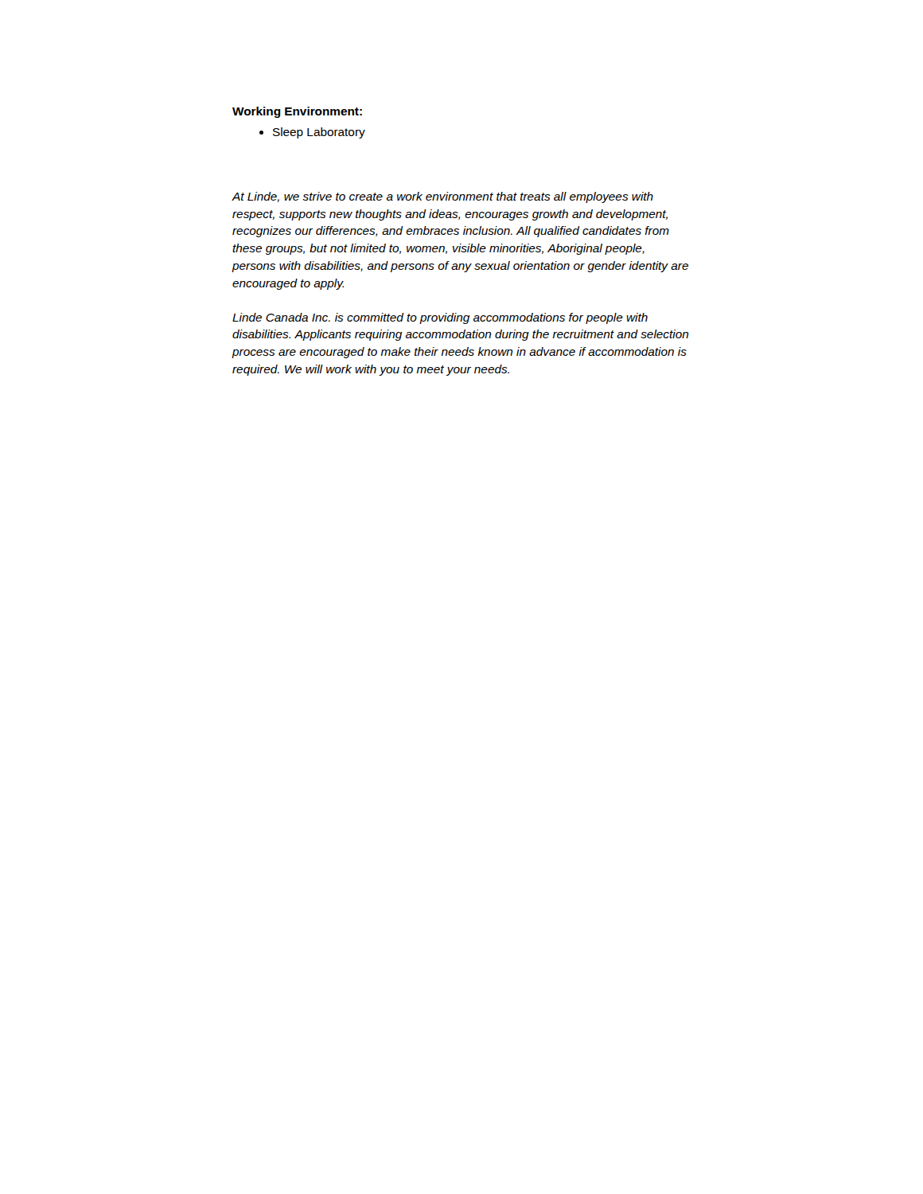Working Environment:
Sleep Laboratory
At Linde, we strive to create a work environment that treats all employees with respect, supports new thoughts and ideas, encourages growth and development, recognizes our differences, and embraces inclusion. All qualified candidates from these groups, but not limited to, women, visible minorities, Aboriginal people, persons with disabilities, and persons of any sexual orientation or gender identity are encouraged to apply.
Linde Canada Inc. is committed to providing accommodations for people with disabilities. Applicants requiring accommodation during the recruitment and selection process are encouraged to make their needs known in advance if accommodation is required. We will work with you to meet your needs.